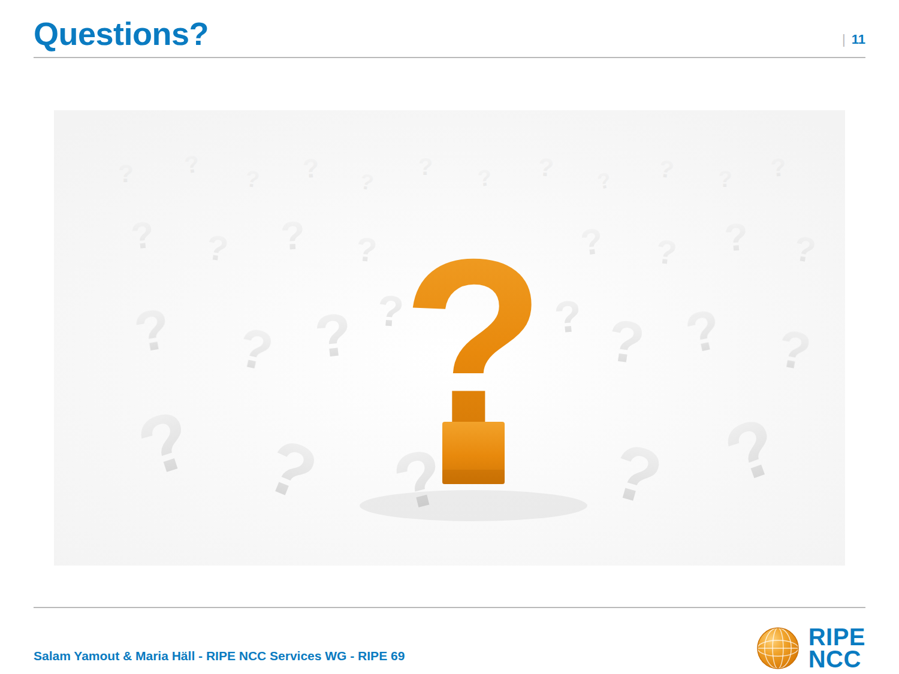Questions?
|11
?
Salam Yamout & Maria Häll - RIPE NCC Services WG - RIPE 69
RIPE NCC